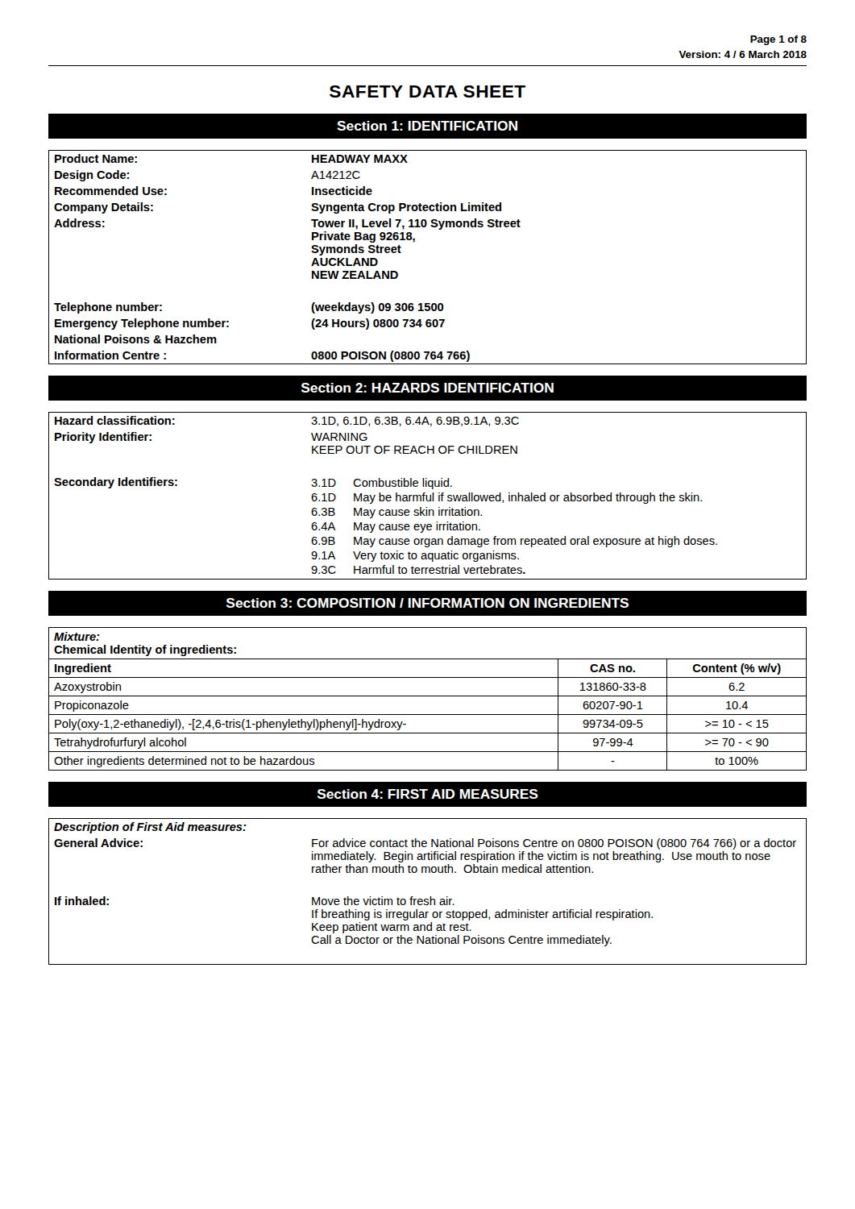Page 1 of 8
Version: 4 / 6 March 2018
SAFETY DATA SHEET
Section 1: IDENTIFICATION
| Product Name: | HEADWAY MAXX |
| Design Code: | A14212C |
| Recommended Use: | Insecticide |
| Company Details: | Syngenta Crop Protection Limited |
| Address: | Tower II, Level 7, 110 Symonds Street Private Bag 92618, Symonds Street AUCKLAND NEW ZEALAND |
| Telephone number: | (weekdays) 09 306 1500 |
| Emergency Telephone number: | (24 Hours) 0800 734 607 |
| National Poisons & Hazchem | |
| Information Centre : | 0800 POISON (0800 764 766) |
Section 2: HAZARDS IDENTIFICATION
| Hazard classification: | 3.1D, 6.1D, 6.3B, 6.4A, 6.9B,9.1A, 9.3C |
| Priority Identifier: | WARNING KEEP OUT OF REACH OF CHILDREN |
| Secondary Identifiers: | / 3.1D / Combustible liquid. / / 6.1D / May be harmful if swallowed, inhaled or absorbed through the skin. / / 6.3B / May cause skin irritation. / / 6.4A / May cause eye irritation. / / 6.9B / May cause organ damage from repeated oral exposure at high doses. / / 9.1A / Very toxic to aquatic organisms. / / 9.3C / Harmful to terrestrial vertebrates . / |
Section 3: COMPOSITION / INFORMATION ON INGREDIENTS
Mixture:
Chemical Identity of ingredients:
| Ingredient | CAS no. | Content (% w/v) |
| --- | --- | --- |
| Azoxystrobin | 131860-33-8 | 6.2 |
| Propiconazole | 60207-90-1 | 10.4 |
| Poly(oxy-1,2-ethanediyl), -[2,4,6-tris(1-phenylethyl)phenyl]-hydroxy- | 99734-09-5 | >= 10 - < 15 |
| Tetrahydrofurfuryl alcohol | 97-99-4 | >= 70 - < 90 |
| Other ingredients determined not to be hazardous | - | to 100% |
Section 4: FIRST AID MEASURES
| Description of First Aid measures: |
| General Advice: | For advice contact the National Poisons Centre on 0800 POISON (0800 764 766) or a doctor immediately. Begin artificial respiration if the victim is not breathing. Use mouth to nose rather than mouth to mouth. Obtain medical attention. |
| If inhaled: | Move the victim to fresh air. If breathing is irregular or stopped, administer artificial respiration. Keep patient warm and at rest. Call a Doctor or the National Poisons Centre immediately. |